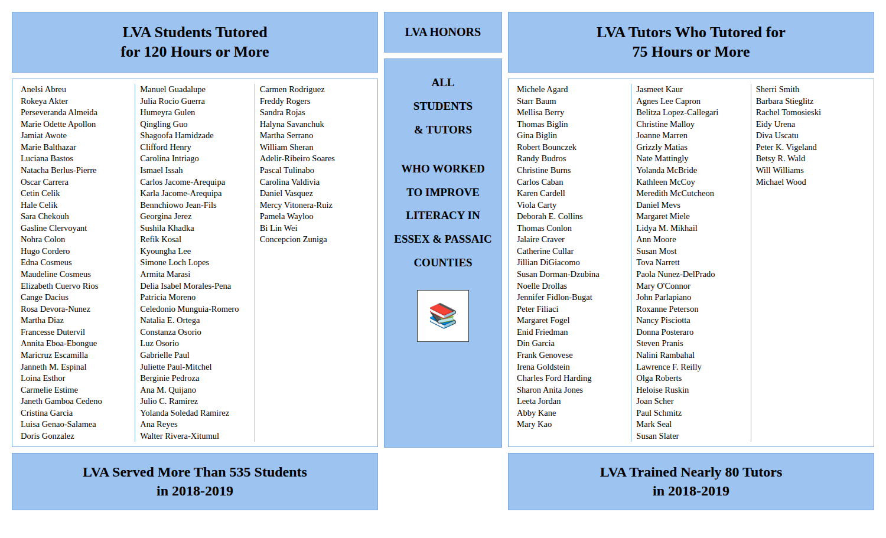LVA Students Tutored
for 120 Hours or More
Anelsi Abreu
Rokeya Akter
Perseveranda Almeida
Marie Odette Apollon
Jamiat Awote
Marie Balthazar
Luciana Bastos
Natacha Berlus-Pierre
Oscar Carrera
Cetin Celik
Hale Celik
Sara Chekouh
Gasline Clervoyant
Nohra Colon
Hugo Cordero
Edna Cosmeus
Maudeline Cosmeus
Elizabeth Cuervo Rios
Cange Dacius
Rosa Devora-Nunez
Martha Diaz
Francesse Dutervil
Annita Eboa-Ebongue
Maricruz Escamilla
Janneth M. Espinal
Loina Esthor
Carmelie Estime
Janeth Gamboa Cedeno
Cristina Garcia
Luisa Genao-Salamea
Doris Gonzalez
Manuel Guadalupe
Julia Rocio Guerra
Humeyra Gulen
Qingling Guo
Shagoofa Hamidzade
Clifford Henry
Carolina Intriago
Ismael Issah
Carlos Jacome-Arequipa
Karla Jacome-Arequipa
Bennchiowo Jean-Fils
Georgina Jerez
Sushila Khadka
Refik Kosal
Kyoungha Lee
Simone Loch Lopes
Armita Marasi
Delia Isabel Morales-Pena
Patricia Moreno
Celedonio Munguia-Romero
Natalia E. Ortega
Constanza Osorio
Luz Osorio
Gabrielle Paul
Juliette Paul-Mitchel
Berginie Pedroza
Ana M. Quijano
Julio C. Ramirez
Yolanda Soledad Ramirez
Ana Reyes
Walter Rivera-Xitumul
Carmen Rodriguez
Freddy Rogers
Sandra Rojas
Halyna Savanchuk
Martha Serrano
William Sheran
Adelir-Ribeiro Soares
Pascal Tulinabo
Carolina Valdivia
Daniel Vasquez
Mercy Vitonera-Ruiz
Pamela Wayloo
Bi Lin Wei
Concepcion Zuniga
LVA Served More Than 535 Students
in 2018-2019
LVA HONORS
ALL
STUDENTS
& TUTORS
WHO WORKED
TO IMPROVE
LITERACY IN
ESSEX & PASSAIC
COUNTIES
📚
LVA Tutors Who Tutored for
75 Hours or More
Michele Agard
Starr Baum
Mellisa Berry
Thomas Biglin
Gina Biglin
Robert Bounczek
Randy Budros
Christine Burns
Carlos Caban
Karen Cardell
Viola Carty
Deborah E. Collins
Thomas Conlon
Jalaire Craver
Catherine Cullar
Jillian DiGiacomo
Susan Dorman-Dzubina
Noelle Drollas
Jennifer Fidlon-Bugat
Peter Filiaci
Margaret Fogel
Enid Friedman
Din Garcia
Frank Genovese
Irena Goldstein
Charles Ford Harding
Sharon Anita Jones
Leeta Jordan
Abby Kane
Mary Kao
Jasmeet Kaur
Agnes Lee Capron
Belitza Lopez-Callegari
Christine Malloy
Joanne Marren
Grizzly Matias
Nate Mattingly
Yolanda McBride
Kathleen McCoy
Meredith McCutcheon
Daniel Mevs
Margaret Miele
Lidya M. Mikhail
Ann Moore
Susan Most
Tova Narrett
Paola Nunez-DelPrado
Mary O'Connor
John Parlapiano
Roxanne Peterson
Nancy Pisciotta
Donna Posteraro
Steven Pranis
Nalini Rambahal
Lawrence F. Reilly
Olga Roberts
Heloise Ruskin
Joan Scher
Paul Schmitz
Mark Seal
Susan Slater
Sherri Smith
Barbara Stieglitz
Rachel Tomosieski
Eidy Urena
Diva Uscatu
Peter K. Vigeland
Betsy R. Wald
Will Williams
Michael Wood
LVA Trained Nearly 80 Tutors
in 2018-2019